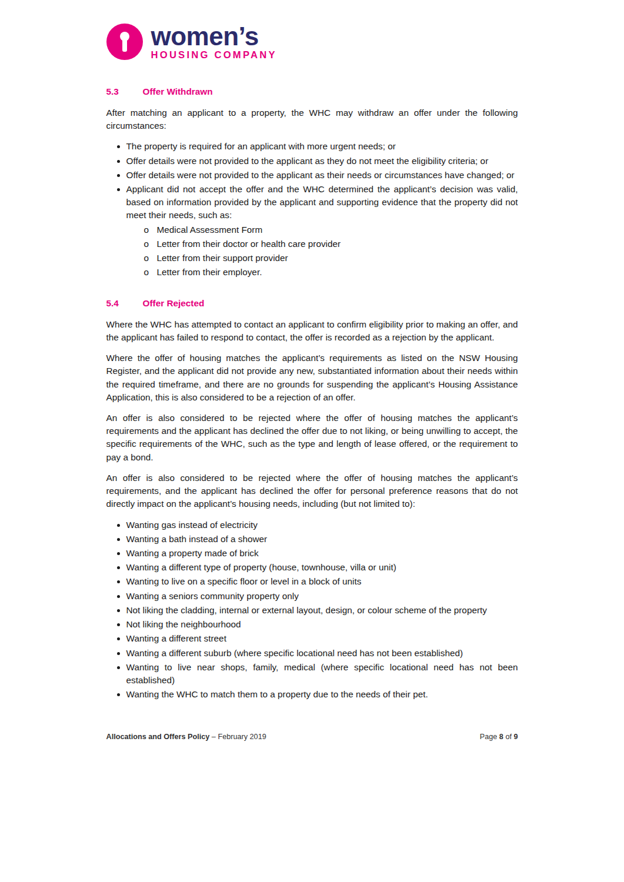women’s HOUSING COMPANY
5.3 Offer Withdrawn
After matching an applicant to a property, the WHC may withdraw an offer under the following circumstances:
The property is required for an applicant with more urgent needs; or
Offer details were not provided to the applicant as they do not meet the eligibility criteria; or
Offer details were not provided to the applicant as their needs or circumstances have changed; or
Applicant did not accept the offer and the WHC determined the applicant’s decision was valid, based on information provided by the applicant and supporting evidence that the property did not meet their needs, such as:
Medical Assessment Form
Letter from their doctor or health care provider
Letter from their support provider
Letter from their employer.
5.4 Offer Rejected
Where the WHC has attempted to contact an applicant to confirm eligibility prior to making an offer, and the applicant has failed to respond to contact, the offer is recorded as a rejection by the applicant.
Where the offer of housing matches the applicant’s requirements as listed on the NSW Housing Register, and the applicant did not provide any new, substantiated information about their needs within the required timeframe, and there are no grounds for suspending the applicant’s Housing Assistance Application, this is also considered to be a rejection of an offer.
An offer is also considered to be rejected where the offer of housing matches the applicant’s requirements and the applicant has declined the offer due to not liking, or being unwilling to accept, the specific requirements of the WHC, such as the type and length of lease offered, or the requirement to pay a bond.
An offer is also considered to be rejected where the offer of housing matches the applicant’s requirements, and the applicant has declined the offer for personal preference reasons that do not directly impact on the applicant’s housing needs, including (but not limited to):
Wanting gas instead of electricity
Wanting a bath instead of a shower
Wanting a property made of brick
Wanting a different type of property (house, townhouse, villa or unit)
Wanting to live on a specific floor or level in a block of units
Wanting a seniors community property only
Not liking the cladding, internal or external layout, design, or colour scheme of the property
Not liking the neighbourhood
Wanting a different street
Wanting a different suburb (where specific locational need has not been established)
Wanting to live near shops, family, medical (where specific locational need has not been established)
Wanting the WHC to match them to a property due to the needs of their pet.
Allocations and Offers Policy – February 2019
Page 8 of 9